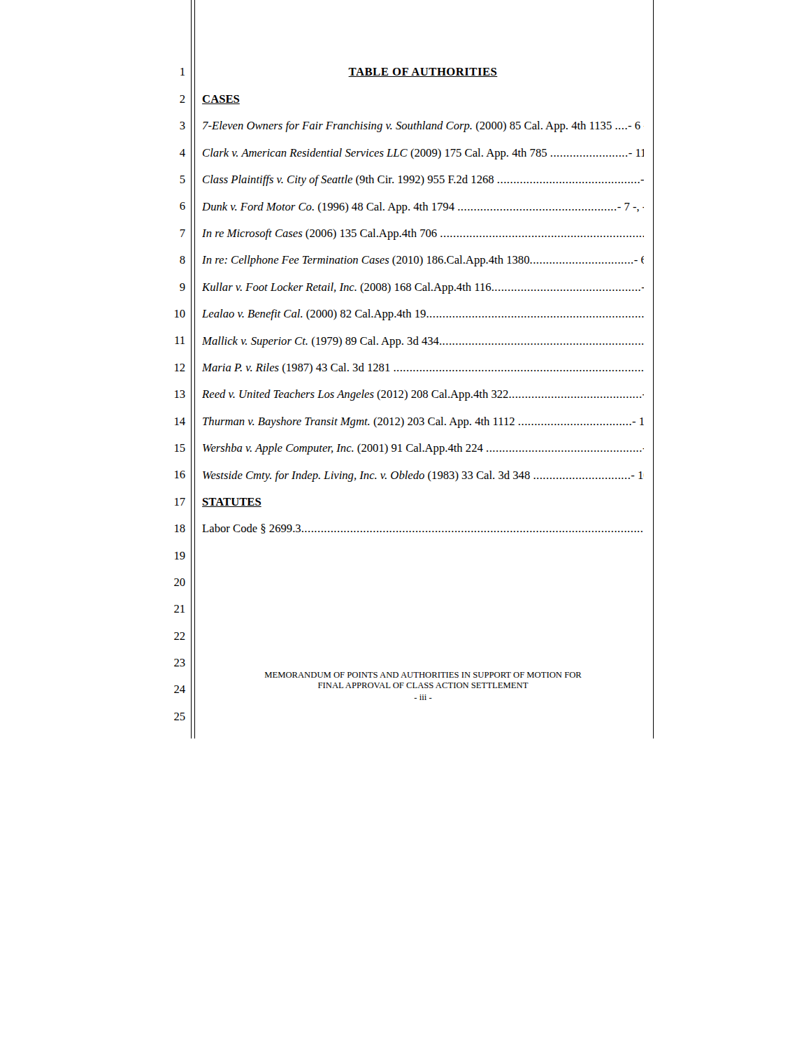1
2
3
4
5
6
7
8
9
10
11
12
13
14
15
16
17
18
19
20
21
22
23
24
25
26
27
28
TABLE OF AUTHORITIES
CASES
7-Eleven Owners for Fair Franchising v. Southland Corp. (2000) 85 Cal. App. 4th 1135 ....- 6 -
Clark v. American Residential Services LLC (2009) 175 Cal. App. 4th 785 ........................- 11 -
Class Plaintiffs v. City of Seattle (9th Cir. 1992) 955 F.2d 1268 ............................................- 6 -
Dunk v. Ford Motor Co. (1996) 48 Cal. App. 4th 1794 .................................................- 7 -, - 9 -
In re Microsoft Cases (2006) 135 Cal.App.4th 706 ................................................................- 7 -
In re: Cellphone Fee Termination Cases (2010) 186.Cal.App.4th 1380................................- 6 -
Kullar v. Foot Locker Retail, Inc. (2008) 168 Cal.App.4th 116..............................................- 6 -
Lealao v. Benefit Cal. (2000) 82 Cal.App.4th 19.......................................................................- 7 -
Mallick v. Superior Ct. (1979) 89 Cal. App. 3d 434...............................................................- 6 -
Maria P. v. Riles (1987) 43 Cal. 3d 1281 .............................................................................- 10 -
Reed v. United Teachers Los Angeles (2012) 208 Cal.App.4th 322.........................................- 7 -
Thurman v. Bayshore Transit Mgmt. (2012) 203 Cal. App. 4th 1112 ...................................- 10 -
Wershba v. Apple Computer, Inc. (2001) 91 Cal.App.4th 224 ................................................- 6 -
Westside Cmty. for Indep. Living, Inc. v. Obledo (1983) 33 Cal. 3d 348 ..............................- 10 -
STATUTES
Labor Code § 2699.3.............................................................................................................- 4 -
MEMORANDUM OF POINTS AND AUTHORITIES IN SUPPORT OF MOTION FOR
FINAL APPROVAL OF CLASS ACTION SETTLEMENT
- iii -